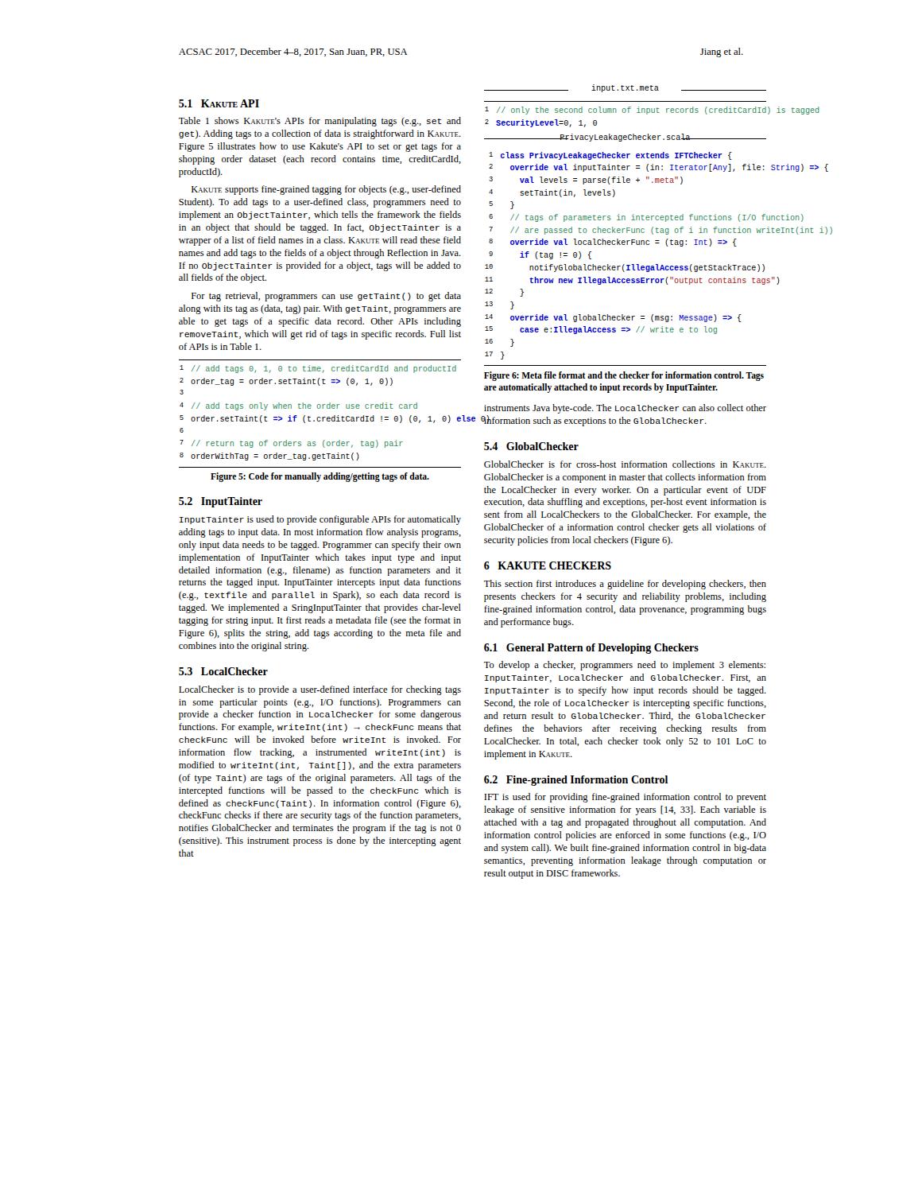ACSAC 2017, December 4–8, 2017, San Juan, PR, USA
Jiang et al.
5.1 Kakute API
Table 1 shows Kakute's APIs for manipulating tags (e.g., set and get). Adding tags to a collection of data is straightforward in Kakute. Figure 5 illustrates how to use Kakute's API to set or get tags for a shopping order dataset (each record contains time, creditCardId, productId).
Kakute supports fine-grained tagging for objects (e.g., user-defined Student). To add tags to a user-defined class, programmers need to implement an ObjectTainter, which tells the framework the fields in an object that should be tagged. In fact, ObjectTainter is a wrapper of a list of field names in a class. Kakute will read these field names and add tags to the fields of a object through Reflection in Java. If no ObjectTainter is provided for a object, tags will be added to all fields of the object.
For tag retrieval, programmers can use getTaint() to get data along with its tag as (data, tag) pair. With getTaint, programmers are able to get tags of a specific data record. Other APIs including removeTaint, which will get rid of tags in specific records. Full list of APIs is in Table 1.
| 1 | // add tags 0, 1, 0 to time, creditCardId and productId |
| 2 | order_tag = order.setTaint(t => (0, 1, 0)) |
| 3 | |
| 4 | // add tags only when the order use credit card |
| 5 | order.setTaint(t => if (t.creditCardId != 0) (0, 1, 0) else 0) |
| 6 | |
| 7 | // return tag of orders as (order, tag) pair |
| 8 | orderWithTag = order_tag.getTaint() |
Figure 5: Code for manually adding/getting tags of data.
5.2 InputTainter
InputTainter is used to provide configurable APIs for automatically adding tags to input data. In most information flow analysis programs, only input data needs to be tagged. Programmer can specify their own implementation of InputTainter which takes input type and input detailed information (e.g., filename) as function parameters and it returns the tagged input. InputTainter intercepts input data functions (e.g., textfile and parallel in Spark), so each data record is tagged. We implemented a SringInputTainter that provides char-level tagging for string input. It first reads a metadata file (see the format in Figure 6), splits the string, add tags according to the meta file and combines into the original string.
5.3 LocalChecker
LocalChecker is to provide a user-defined interface for checking tags in some particular points (e.g., I/O functions). Programmers can provide a checker function in LocalChecker for some dangerous functions. For example, writeInt(int) → checkFunc means that checkFunc will be invoked before writeInt is invoked. For information flow tracking, a instrumented writeInt(int) is modified to writeInt(int, Taint[]), and the extra parameters (of type Taint) are tags of the original parameters. All tags of the intercepted functions will be passed to the checkFunc which is defined as checkFunc(Taint). In information control (Figure 6), checkFunc checks if there are security tags of the function parameters, notifies GlobalChecker and terminates the program if the tag is not 0 (sensitive). This instrument process is done by the intercepting agent that
input.txt.meta
| 1 | // only the second column of input records (creditCardId) is tagged |
| 2 | SecurityLevel =0, 1, 0 |
PrivacyLeakageChecker.scala
| 1 | class PrivacyLeakageChecker extends IFTChecker { |
| 2 | override val inputTainter = (in: Iterator [ Any ], file: String ) => { |
| 3 | val levels = parse(file + ".meta" ) |
| 4 | setTaint(in, levels) |
| 5 | } |
| 6 | // tags of parameters in intercepted functions (I/O function) |
| 7 | // are passed to checkerFunc (tag of i in function writeInt(int i)) |
| 8 | override val localCheckerFunc = (tag: Int ) => { |
| 9 | if (tag != 0) { |
| 10 | notifyGlobalChecker( IllegalAccess (getStackTrace)) |
| 11 | throw new IllegalAccessError ( "output contains tags" ) |
| 12 | } |
| 13 | } |
| 14 | override val globalChecker = (msg: Message ) => { |
| 15 | case e: IllegalAccess => // write e to log |
| 16 | } |
| 17 | } |
Figure 6: Meta file format and the checker for information control. Tags are automatically attached to input records by InputTainter.
instruments Java byte-code. The LocalChecker can also collect other information such as exceptions to the GlobalChecker.
5.4 GlobalChecker
GlobalChecker is for cross-host information collections in Kakute. GlobalChecker is a component in master that collects information from the LocalChecker in every worker. On a particular event of UDF execution, data shuffling and exceptions, per-host event information is sent from all LocalCheckers to the GlobalChecker. For example, the GlobalChecker of a information control checker gets all violations of security policies from local checkers (Figure 6).
6 KAKUTE CHECKERS
This section first introduces a guideline for developing checkers, then presents checkers for 4 security and reliability problems, including fine-grained information control, data provenance, programming bugs and performance bugs.
6.1 General Pattern of Developing Checkers
To develop a checker, programmers need to implement 3 elements: InputTainter, LocalChecker and GlobalChecker. First, an InputTainter is to specify how input records should be tagged. Second, the role of LocalChecker is intercepting specific functions, and return result to GlobalChecker. Third, the GlobalChecker defines the behaviors after receiving checking results from LocalChecker. In total, each checker took only 52 to 101 LoC to implement in Kakute.
6.2 Fine-grained Information Control
IFT is used for providing fine-grained information control to prevent leakage of sensitive information for years [14, 33]. Each variable is attached with a tag and propagated throughout all computation. And information control policies are enforced in some functions (e.g., I/O and system call). We built fine-grained information control in big-data semantics, preventing information leakage through computation or result output in DISC frameworks.